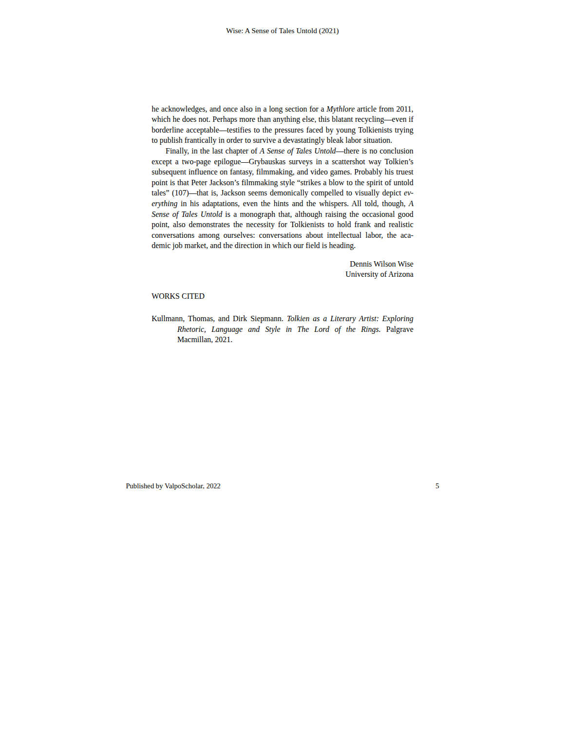Wise: A Sense of Tales Untold (2021)
he acknowledges, and once also in a long section for a Mythlore article from 2011, which he does not. Perhaps more than anything else, this blatant recycling—even if borderline acceptable—testifies to the pressures faced by young Tolkienists trying to publish frantically in order to survive a devastatingly bleak labor situation.
Finally, in the last chapter of A Sense of Tales Untold—there is no conclusion except a two-page epilogue—Grybauskas surveys in a scattershot way Tolkien’s subsequent influence on fantasy, filmmaking, and video games. Probably his truest point is that Peter Jackson’s filmmaking style “strikes a blow to the spirit of untold tales” (107)—that is, Jackson seems demonically compelled to visually depict everything in his adaptations, even the hints and the whispers. All told, though, A Sense of Tales Untold is a monograph that, although raising the occasional good point, also demonstrates the necessity for Tolkienists to hold frank and realistic conversations among ourselves: conversations about intellectual labor, the academic job market, and the direction in which our field is heading.
Dennis Wilson Wise
University of Arizona
WORKS CITED
Kullmann, Thomas, and Dirk Siepmann. Tolkien as a Literary Artist: Exploring Rhetoric, Language and Style in The Lord of the Rings. Palgrave Macmillan, 2021.
Published by ValpoScholar, 2022
5